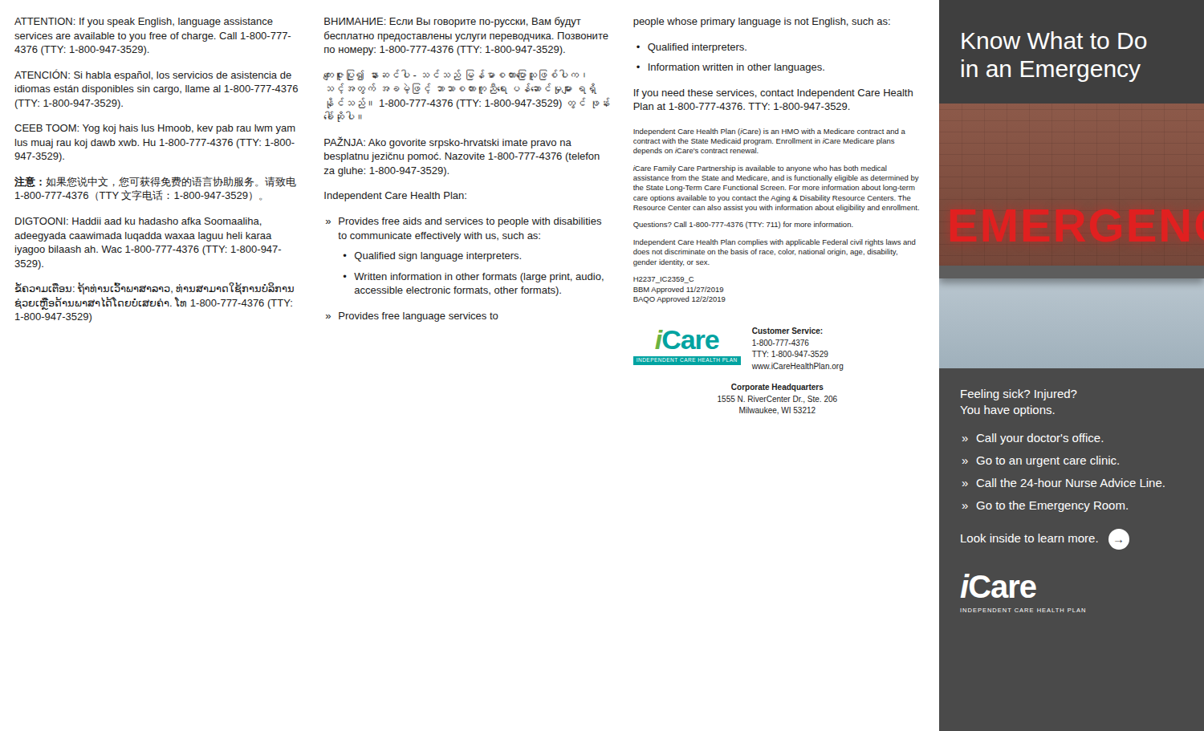ATTENTION: If you speak English, language assistance services are available to you free of charge. Call 1-800-777-4376 (TTY: 1-800-947-3529).
ATENCIÓN: Si habla español, los servicios de asistencia de idiomas están disponibles sin cargo, llame al 1-800-777-4376 (TTY: 1-800-947-3529).
CEEB TOOM: Yog koj hais lus Hmoob, kev pab rau lwm yam lus muaj rau koj dawb xwb. Hu 1-800-777-4376 (TTY: 1-800-947-3529).
注意：如果您说中文，您可获得免费的语言协助服务。请致电1-800-777-4376（TTY 文字电话：1-800-947-3529）。
DIGTOONI: Haddii aad ku hadasho afka Soomaaliha, adeegyada caawimada luqadda waxaa laguu heli karaa iyagoo bilaash ah. Wac 1-800-777-4376 (TTY: 1-800-947-3529).
ຂໍ້ຄວາມເຕືອນ: ຖ້າທ່ານເວົ້າພາສາລາວ, ທ່ານສາມາດໃຊ້ການບໍລິການຊ່ວຍເຫຼືອດ້ານພາສາໄດ້ໂດຍບໍ່ເສຍຄ່າ. ໂທ 1-800-777-4376 (TTY: 1-800-947-3529)
ВНИМАНИЕ: Если Вы говорите по-русски, Вам будут бесплатно предоставлены услуги переводчика. Позвоните по номеру: 1-800-777-4376 (TTY: 1-800-947-3529).
ကျေးဇူးပြု၍ နားဆင်ပါ - သင်သည် မြန်မာစကားပြောသူဖြစ်ပါက၊ သင့်အတွက် အခမဲ့ဖြင့် ဘာသာစကားကူညီရေး ပန်ဆောင်မှုများ ရရှိနိုင်သည်။ 1-800-777-4376 (TTY: 1-800-947-3529) တွင် ဖုန်းခေါ်ဆိုပါ။
PAŽNJA: Ako govorite srpsko-hrvatski imate pravo na besplatnu jezičnu pomoć. Nazovite 1-800-777-4376 (telefon za gluhe: 1-800-947-3529).
Independent Care Health Plan:
Provides free aids and services to people with disabilities to communicate effectively with us, such as:
Qualified sign language interpreters.
Written information in other formats (large print, audio, accessible electronic formats, other formats).
Provides free language services to
people whose primary language is not English, such as:
Qualified interpreters.
Information written in other languages.
If you need these services, contact Independent Care Health Plan at 1-800-777-4376. TTY: 1-800-947-3529.
Independent Care Health Plan (i Care) is an HMO with a Medicare contract and a contract with the State Medicaid program. Enrollment in i Care Medicare plans depends on i Care's contract renewal.
i Care Family Care Partnership is available to anyone who has both medical assistance from the State and Medicare, and is functionally eligible as determined by the State Long-Term Care Functional Screen. For more information about long-term care options available to you contact the Aging & Disability Resource Centers. The Resource Center can also assist you with information about eligibility and enrollment.
Questions? Call 1-800-777-4376 (TTY: 711) for more information.
Independent Care Health Plan complies with applicable Federal civil rights laws and does not discriminate on the basis of race, color, national origin, age, disability, gender identity, or sex.
H2237_IC2359_C
BBM Approved 11/27/2019
BAQO Approved 12/2/2019
i Care
INDEPENDENT CARE HEALTH PLAN
Customer Service: 1-800-777-4376
TTY: 1-800-947-3529
www.iCareHealthPlan.org
Corporate Headquarters 1555 N. RiverCenter Dr., Ste. 206
Milwaukee, WI 53212
Know What to Do
in an Emergency
EMERGENCY
Feeling sick? Injured?
You have options.
Call your doctor's office.
Go to an urgent care clinic.
Call the 24-hour Nurse Advice Line.
Go to the Emergency Room.
Look inside to learn more. →
i Care
INDEPENDENT CARE HEALTH PLAN